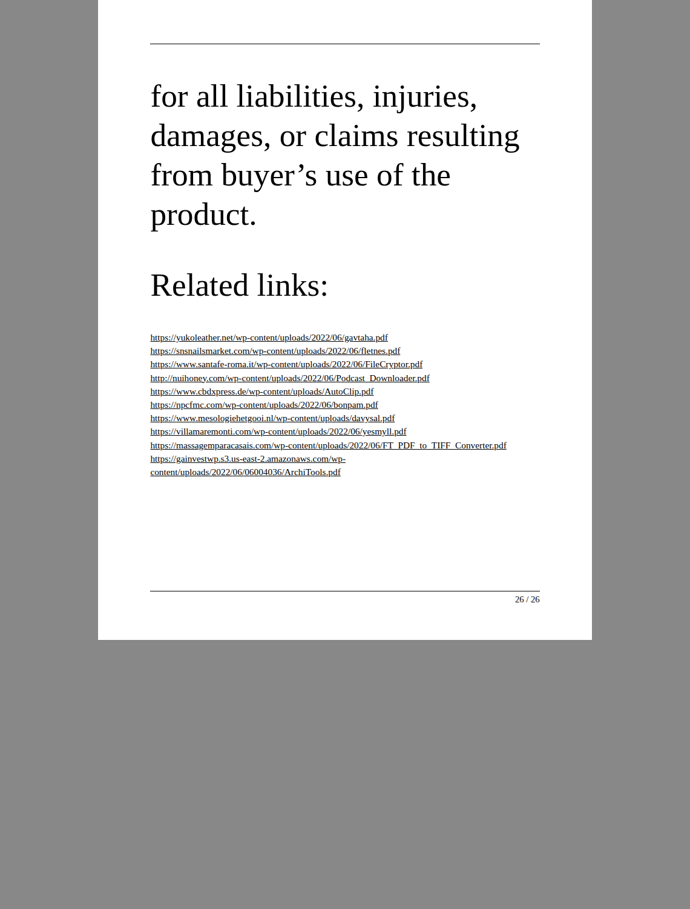for all liabilities, injuries, damages, or claims resulting from buyer’s use of the product.
Related links:
https://yukoleather.net/wp-content/uploads/2022/06/gavtaha.pdf
https://snsnailsmarket.com/wp-content/uploads/2022/06/fletnes.pdf
https://www.santafe-roma.it/wp-content/uploads/2022/06/FileCryptor.pdf
http://nuihoney.com/wp-content/uploads/2022/06/Podcast_Downloader.pdf
https://www.cbdxpress.de/wp-content/uploads/AutoClip.pdf
https://npcfmc.com/wp-content/uploads/2022/06/bonpam.pdf
https://www.mesologiehetgooi.nl/wp-content/uploads/davysal.pdf
https://villamaremonti.com/wp-content/uploads/2022/06/yesmyll.pdf
https://massagemparacasais.com/wp-content/uploads/2022/06/FT_PDF_to_TIFF_Converter.pdf
https://gainvestwp.s3.us-east-2.amazonaws.com/wp-
content/uploads/2022/06/06004036/ArchiTools.pdf
26 / 26